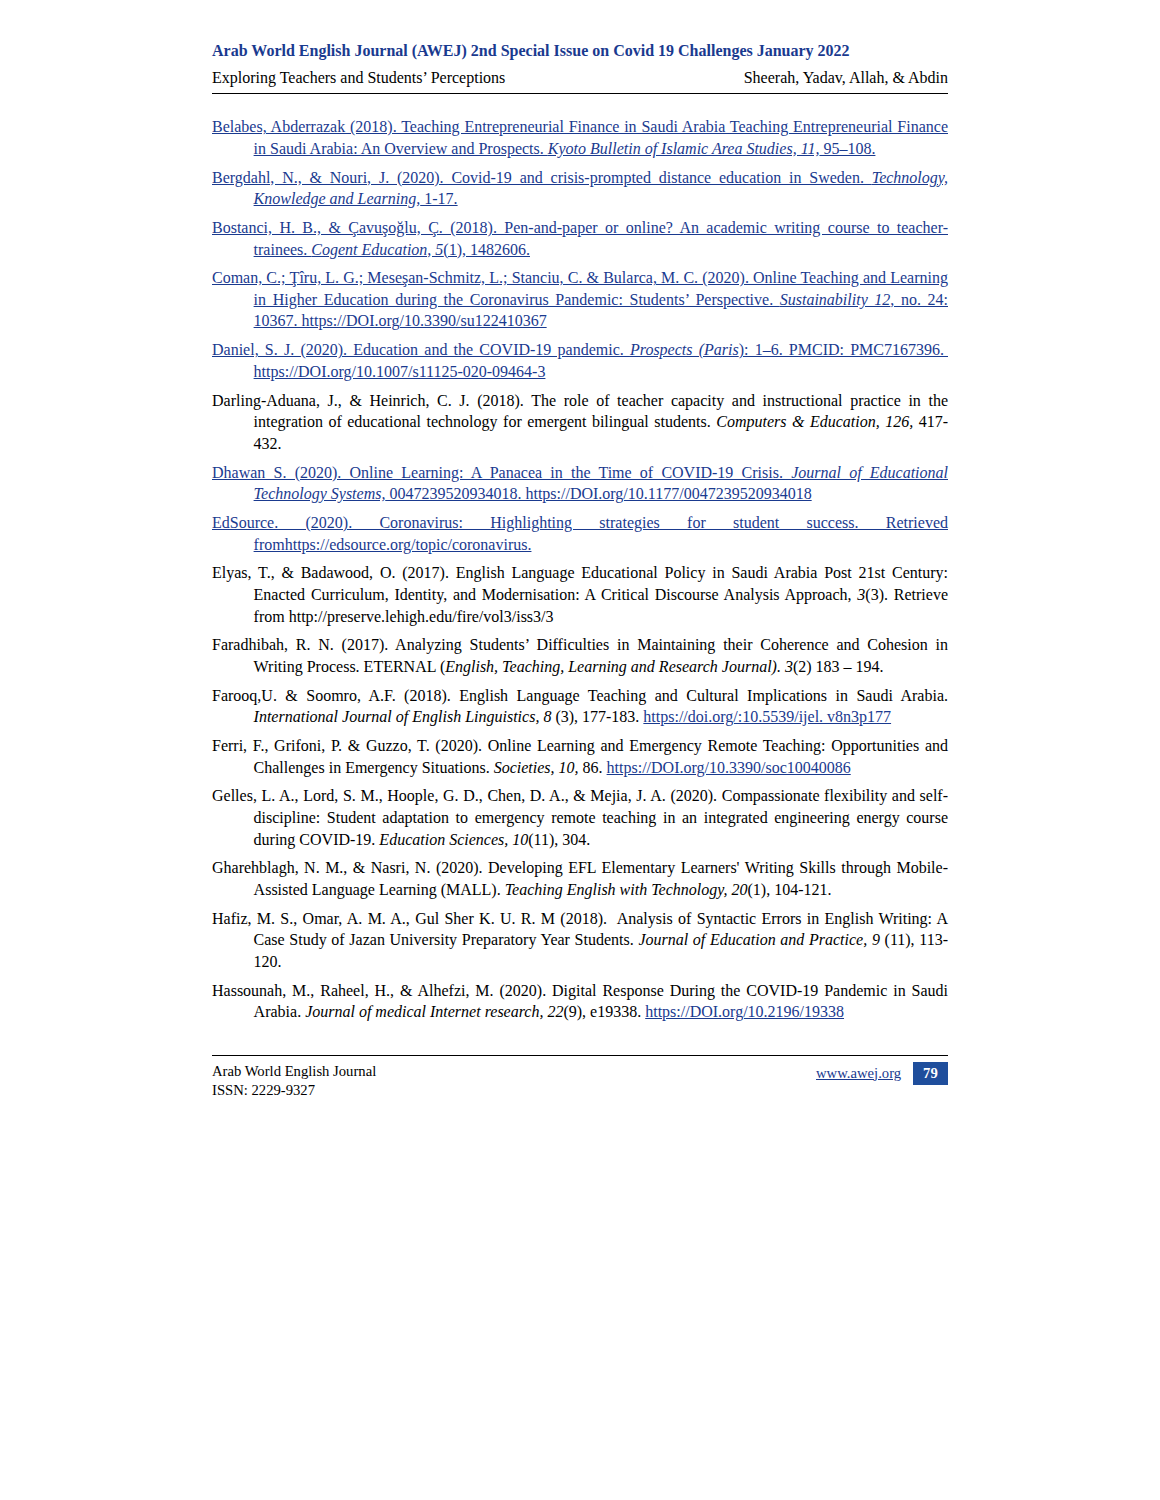Arab World English Journal (AWEJ) 2nd Special Issue on Covid 19 Challenges January 2022
Exploring Teachers and Students’ Perceptions Sheerah, Yadav, Allah, & Abdin
Belabes, Abderrazak (2018). Teaching Entrepreneurial Finance in Saudi Arabia Teaching Entrepreneurial Finance in Saudi Arabia: An Overview and Prospects. Kyoto Bulletin of Islamic Area Studies, 11, 95–108.
Bergdahl, N., & Nouri, J. (2020). Covid-19 and crisis-prompted distance education in Sweden. Technology, Knowledge and Learning, 1-17.
Bostanci, H. B., & Çavuşoğlu, Ç. (2018). Pen-and-paper or online? An academic writing course to teacher-trainees. Cogent Education, 5(1), 1482606.
Coman, C.; Ţîru, L. G.; Meseşan-Schmitz, L.; Stanciu, C. & Bularca, M. C. (2020). Online Teaching and Learning in Higher Education during the Coronavirus Pandemic: Students’ Perspective. Sustainability 12, no. 24: 10367. https://DOI.org/10.3390/su122410367
Daniel, S. J. (2020). Education and the COVID-19 pandemic. Prospects (Paris): 1–6. PMCID: PMC7167396. https://DOI.org/10.1007/s11125-020-09464-3
Darling-Aduana, J., & Heinrich, C. J. (2018). The role of teacher capacity and instructional practice in the integration of educational technology for emergent bilingual students. Computers & Education, 126, 417-432.
Dhawan S. (2020). Online Learning: A Panacea in the Time of COVID-19 Crisis. Journal of Educational Technology Systems, 0047239520934018. https://DOI.org/10.1177/0047239520934018
EdSource. (2020). Coronavirus: Highlighting strategies for student success. Retrieved fromhttps://edsource.org/topic/coronavirus.
Elyas, T., & Badawood, O. (2017). English Language Educational Policy in Saudi Arabia Post 21st Century: Enacted Curriculum, Identity, and Modernisation: A Critical Discourse Analysis Approach, 3(3). Retrieve from http://preserve.lehigh.edu/fire/vol3/iss3/3
Faradhibah, R. N. (2017). Analyzing Students’ Difficulties in Maintaining their Coherence and Cohesion in Writing Process. ETERNAL (English, Teaching, Learning and Research Journal). 3(2) 183 – 194.
Farooq,U. & Soomro, A.F. (2018). English Language Teaching and Cultural Implications in Saudi Arabia. International Journal of English Linguistics, 8 (3), 177-183. https://doi.org/:10.5539/ijel. v8n3p177
Ferri, F., Grifoni, P. & Guzzo, T. (2020). Online Learning and Emergency Remote Teaching: Opportunities and Challenges in Emergency Situations. Societies, 10, 86. https://DOI.org/10.3390/soc10040086
Gelles, L. A., Lord, S. M., Hoople, G. D., Chen, D. A., & Mejia, J. A. (2020). Compassionate flexibility and self-discipline: Student adaptation to emergency remote teaching in an integrated engineering energy course during COVID-19. Education Sciences, 10(11), 304.
Gharehblagh, N. M., & Nasri, N. (2020). Developing EFL Elementary Learners' Writing Skills through Mobile-Assisted Language Learning (MALL). Teaching English with Technology, 20(1), 104-121.
Hafiz, M. S., Omar, A. M. A., Gul Sher K. U. R. M (2018). Analysis of Syntactic Errors in English Writing: A Case Study of Jazan University Preparatory Year Students. Journal of Education and Practice, 9 (11), 113-120.
Hassounah, M., Raheel, H., & Alhefzi, M. (2020). Digital Response During the COVID-19 Pandemic in Saudi Arabia. Journal of medical Internet research, 22(9), e19338. https://DOI.org/10.2196/19338
Arab World English Journal
ISSN: 2229-9327
www.awej.org 79